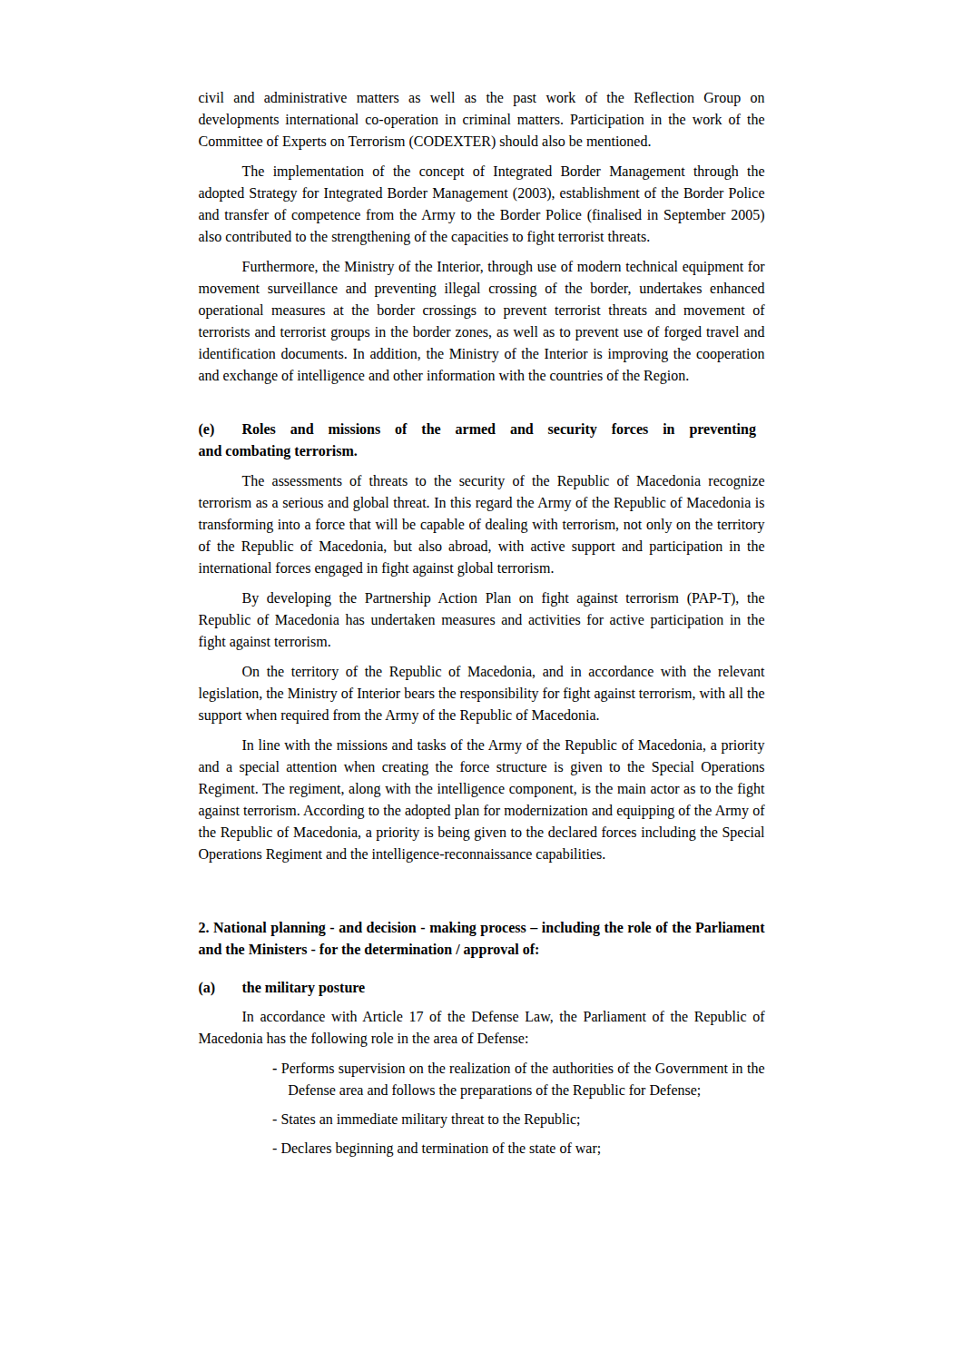civil and administrative matters as well as the past work of the Reflection Group on developments international co-operation in criminal matters. Participation in the work of the Committee of Experts on Terrorism (CODEXTER) should also be mentioned.
The implementation of the concept of Integrated Border Management through the adopted Strategy for Integrated Border Management (2003), establishment of the Border Police and transfer of competence from the Army to the Border Police (finalised in September 2005) also contributed to the strengthening of the capacities to fight terrorist threats.
Furthermore, the Ministry of the Interior, through use of modern technical equipment for movement surveillance and preventing illegal crossing of the border, undertakes enhanced operational measures at the border crossings to prevent terrorist threats and movement of terrorists and terrorist groups in the border zones, as well as to prevent use of forged travel and identification documents. In addition, the Ministry of the Interior is improving the cooperation and exchange of intelligence and other information with the countries of the Region.
(e) Roles and missions of the armed and security forces in preventing
and combating terrorism.
The assessments of threats to the security of the Republic of Macedonia recognize terrorism as a serious and global threat. In this regard the Army of the Republic of Macedonia is transforming into a force that will be capable of dealing with terrorism, not only on the territory of the Republic of Macedonia, but also abroad, with active support and participation in the international forces engaged in fight against global terrorism.
By developing the Partnership Action Plan on fight against terrorism (PAP-T), the Republic of Macedonia has undertaken measures and activities for active participation in the fight against terrorism.
On the territory of the Republic of Macedonia, and in accordance with the relevant legislation, the Ministry of Interior bears the responsibility for fight against terrorism, with all the support when required from the Army of the Republic of Macedonia.
In line with the missions and tasks of the Army of the Republic of Macedonia, a priority and a special attention when creating the force structure is given to the Special Operations Regiment. The regiment, along with the intelligence component, is the main actor as to the fight against terrorism. According to the adopted plan for modernization and equipping of the Army of the Republic of Macedonia, a priority is being given to the declared forces including the Special Operations Regiment and the intelligence-reconnaissance capabilities.
2. National planning - and decision - making process – including the role of the Parliament and the Ministers - for the determination / approval of:
(a) the military posture
In accordance with Article 17 of the Defense Law, the Parliament of the Republic of Macedonia has the following role in the area of Defense:
- Performs supervision on the realization of the authorities of the Government in the Defense area and follows the preparations of the Republic for Defense;
- States an immediate military threat to the Republic;
- Declares beginning and termination of the state of war;